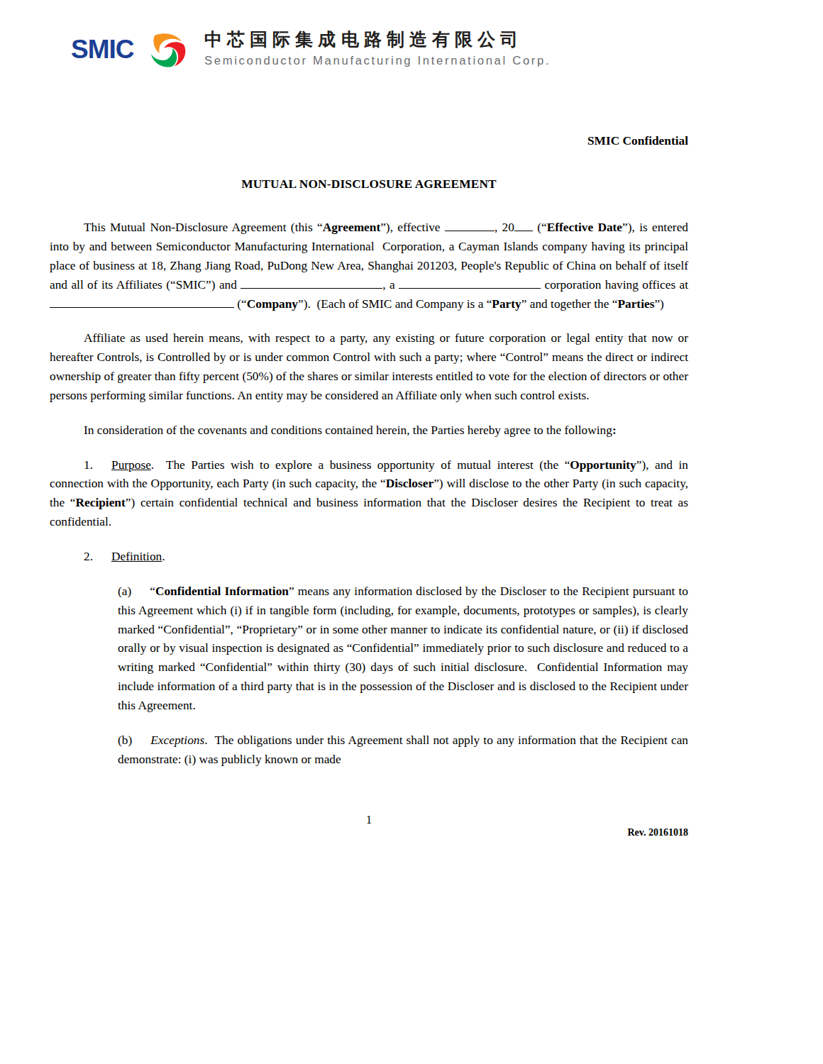SMIC
中芯国际集成电路制造有限公司
Semiconductor Manufacturing International Corp.
SMIC Confidential
MUTUAL NON-DISCLOSURE AGREEMENT
This Mutual Non-Disclosure Agreement (this “Agreement”), effective , 20 (“Effective Date”), is entered into by and between Semiconductor Manufacturing International Corporation, a Cayman Islands company having its principal place of business at 18, Zhang Jiang Road, PuDong New Area, Shanghai 201203, People's Republic of China on behalf of itself and all of its Affiliates (“SMIC”) and , a corporation having offices at (“Company”). (Each of SMIC and Company is a “Party” and together the “Parties”)
Affiliate as used herein means, with respect to a party, any existing or future corporation or legal entity that now or hereafter Controls, is Controlled by or is under common Control with such a party; where “Control” means the direct or indirect ownership of greater than fifty percent (50%) of the shares or similar interests entitled to vote for the election of directors or other persons performing similar functions. An entity may be considered an Affiliate only when such control exists.
In consideration of the covenants and conditions contained herein, the Parties hereby agree to the following:
1. Purpose. The Parties wish to explore a business opportunity of mutual interest (the “Opportunity”), and in connection with the Opportunity, each Party (in such capacity, the “Discloser”) will disclose to the other Party (in such capacity, the “Recipient”) certain confidential technical and business information that the Discloser desires the Recipient to treat as confidential.
2. Definition.
(a) “Confidential Information” means any information disclosed by the Discloser to the Recipient pursuant to this Agreement which (i) if in tangible form (including, for example, documents, prototypes or samples), is clearly marked “Confidential”, “Proprietary” or in some other manner to indicate its confidential nature, or (ii) if disclosed orally or by visual inspection is designated as “Confidential” immediately prior to such disclosure and reduced to a writing marked “Confidential” within thirty (30) days of such initial disclosure. Confidential Information may include information of a third party that is in the possession of the Discloser and is disclosed to the Recipient under this Agreement.
(b) Exceptions. The obligations under this Agreement shall not apply to any information that the Recipient can demonstrate: (i) was publicly known or made
1
Rev. 20161018